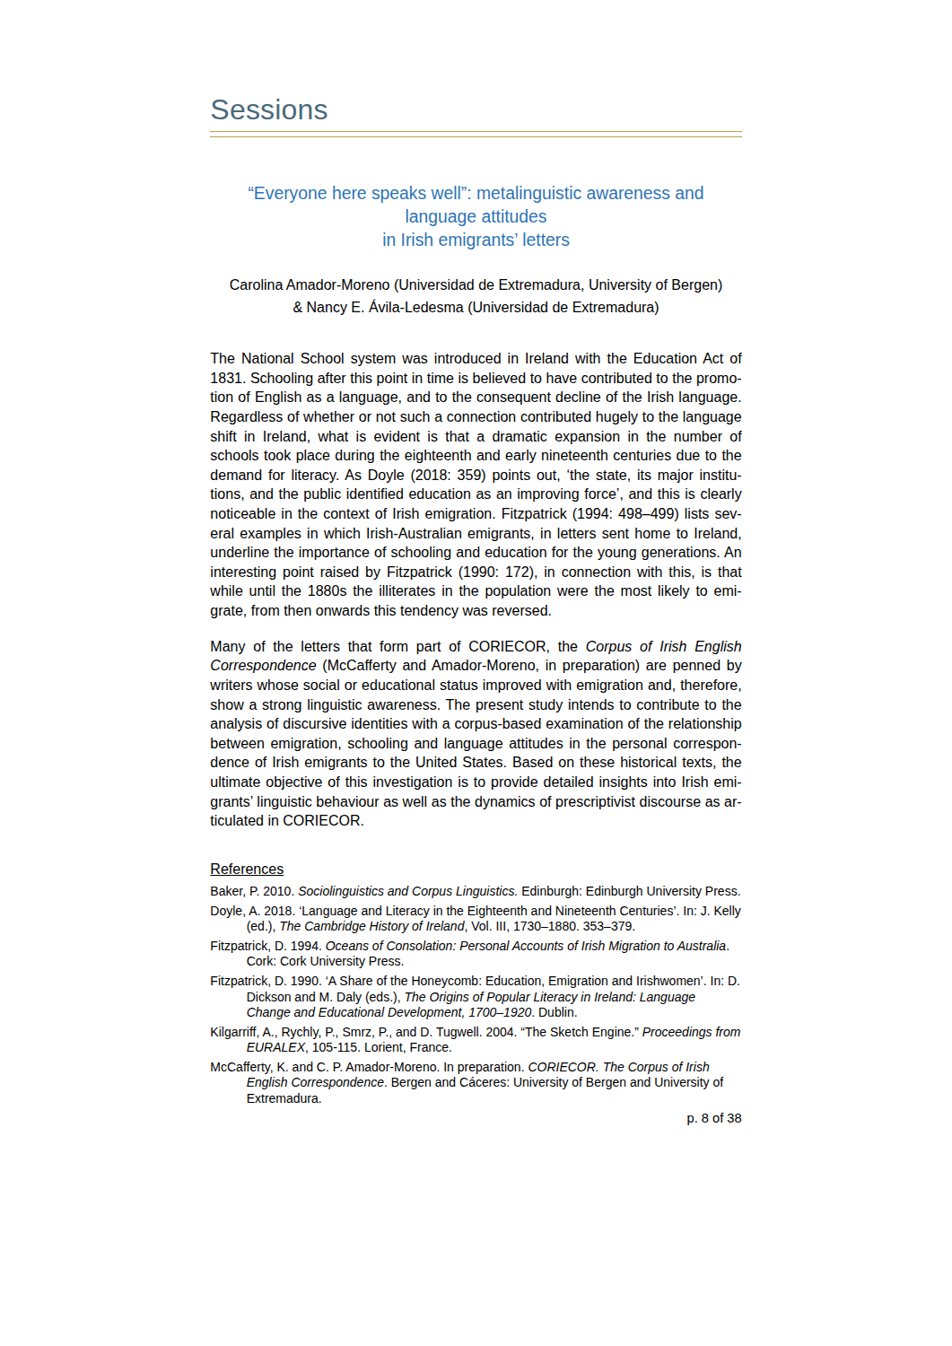Sessions
“Everyone here speaks well”: metalinguistic awareness and language attitudes
in Irish emigrants’ letters
Carolina Amador-Moreno (Universidad de Extremadura, University of Bergen)
& Nancy E. Ávila-Ledesma (Universidad de Extremadura)
The National School system was introduced in Ireland with the Education Act of 1831. Schooling after this point in time is believed to have contributed to the promotion of English as a language, and to the consequent decline of the Irish language. Regardless of whether or not such a connection contributed hugely to the language shift in Ireland, what is evident is that a dramatic expansion in the number of schools took place during the eighteenth and early nineteenth centuries due to the demand for literacy. As Doyle (2018: 359) points out, ‘the state, its major institutions, and the public identified education as an improving force’, and this is clearly noticeable in the context of Irish emigration. Fitzpatrick (1994: 498–499) lists several examples in which Irish-Australian emigrants, in letters sent home to Ireland, underline the importance of schooling and education for the young generations. An interesting point raised by Fitzpatrick (1990: 172), in connection with this, is that while until the 1880s the illiterates in the population were the most likely to emigrate, from then onwards this tendency was reversed.
Many of the letters that form part of CORIECOR, the Corpus of Irish English Correspondence (McCafferty and Amador-Moreno, in preparation) are penned by writers whose social or educational status improved with emigration and, therefore, show a strong linguistic awareness. The present study intends to contribute to the analysis of discursive identities with a corpus-based examination of the relationship between emigration, schooling and language attitudes in the personal correspondence of Irish emigrants to the United States. Based on these historical texts, the ultimate objective of this investigation is to provide detailed insights into Irish emigrants’ linguistic behaviour as well as the dynamics of prescriptivist discourse as articulated in CORIECOR.
References
Baker, P. 2010. Sociolinguistics and Corpus Linguistics. Edinburgh: Edinburgh University Press.
Doyle, A. 2018. ‘Language and Literacy in the Eighteenth and Nineteenth Centuries’. In: J. Kelly (ed.), The Cambridge History of Ireland, Vol. III, 1730–1880. 353–379.
Fitzpatrick, D. 1994. Oceans of Consolation: Personal Accounts of Irish Migration to Australia. Cork: Cork University Press.
Fitzpatrick, D. 1990. ‘A Share of the Honeycomb: Education, Emigration and Irishwomen’. In: D. Dickson and M. Daly (eds.), The Origins of Popular Literacy in Ireland: Language Change and Educational Development, 1700–1920. Dublin.
Kilgarriff, A., Rychly, P., Smrz, P., and D. Tugwell. 2004. “The Sketch Engine.” Proceedings from EURALEX, 105-115. Lorient, France.
McCafferty, K. and C. P. Amador-Moreno. In preparation. CORIECOR. The Corpus of Irish English Correspondence. Bergen and Cáceres: University of Bergen and University of Extremadura.
p. 8 of 38